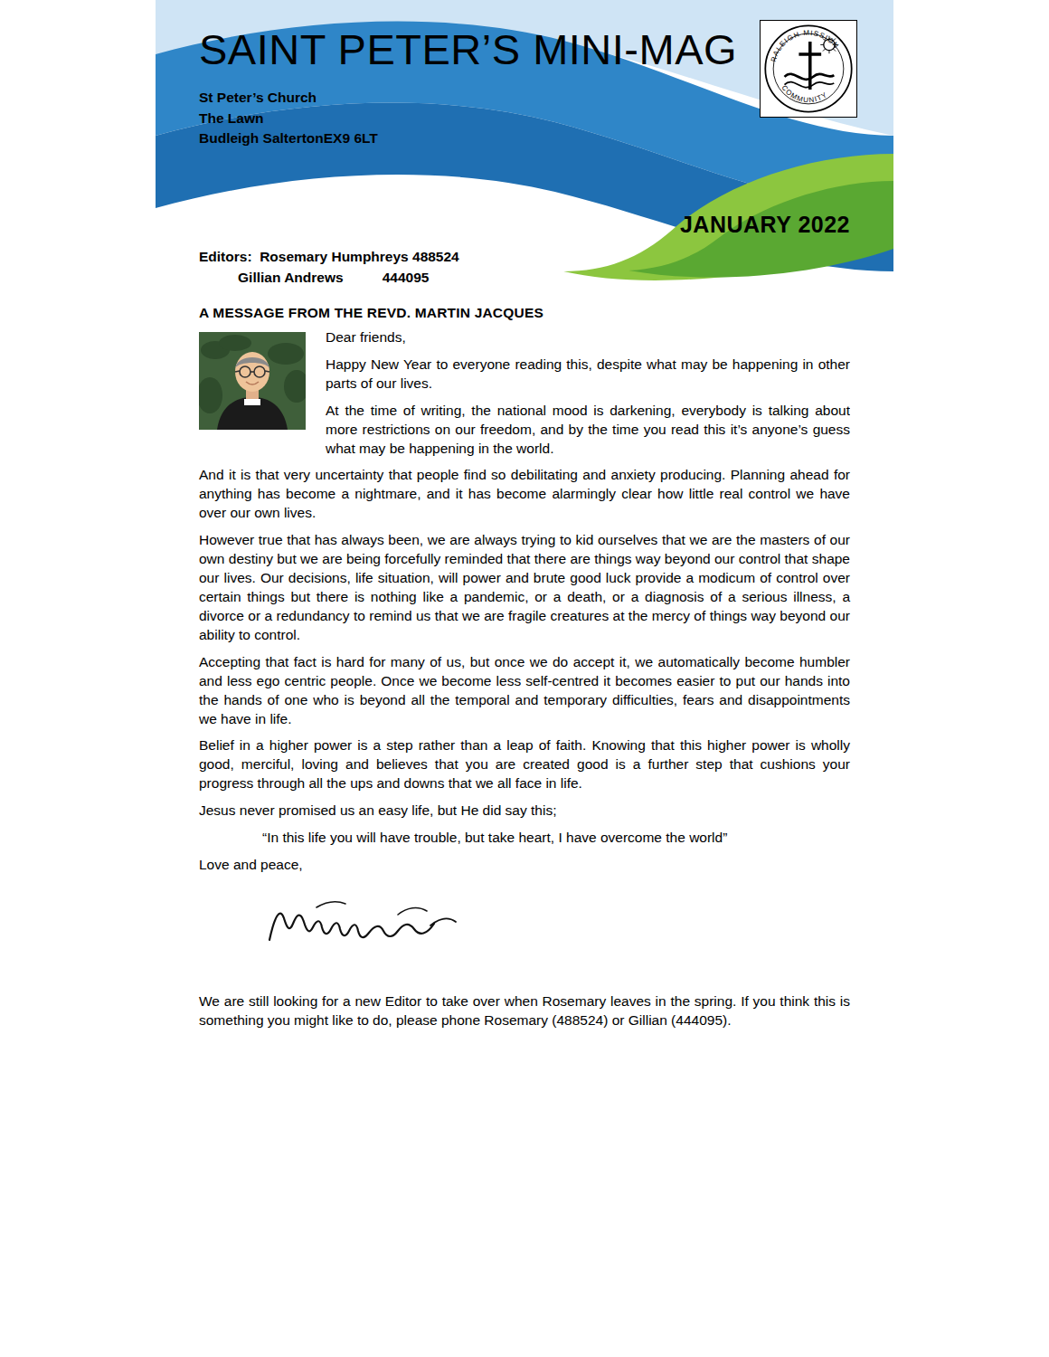SAINT PETER’S MINI-MAG
St Peter’s Church
The Lawn
Budleigh SaltertonEX9 6LT
RALEIGH MISSION COMMUNITY
JANUARY 2022
Editors: Rosemary Humphreys 488524 Gillian Andrews 444095
A MESSAGE FROM THE REVD. MARTIN JACQUES
Dear friends,
Happy New Year to everyone reading this, despite what may be happening in other parts of our lives.
At the time of writing, the national mood is darkening, everybody is talking about more restrictions on our freedom, and by the time you read this it’s anyone’s guess what may be happening in the world.
And it is that very uncertainty that people find so debilitating and anxiety producing. Planning ahead for anything has become a nightmare, and it has become alarmingly clear how little real control we have over our own lives.
However true that has always been, we are always trying to kid ourselves that we are the masters of our own destiny but we are being forcefully reminded that there are things way beyond our control that shape our lives. Our decisions, life situation, will power and brute good luck provide a modicum of control over certain things but there is nothing like a pandemic, or a death, or a diagnosis of a serious illness, a divorce or a redundancy to remind us that we are fragile creatures at the mercy of things way beyond our ability to control.
Accepting that fact is hard for many of us, but once we do accept it, we automatically become humbler and less ego centric people. Once we become less self-centred it becomes easier to put our hands into the hands of one who is beyond all the temporal and temporary difficulties, fears and disappointments we have in life.
Belief in a higher power is a step rather than a leap of faith. Knowing that this higher power is wholly good, merciful, loving and believes that you are created good is a further step that cushions your progress through all the ups and downs that we all face in life.
Jesus never promised us an easy life, but He did say this;
“In this life you will have trouble, but take heart, I have overcome the world”
Love and peace,
We are still looking for a new Editor to take over when Rosemary leaves in the spring. If you think this is something you might like to do, please phone Rosemary (488524) or Gillian (444095).